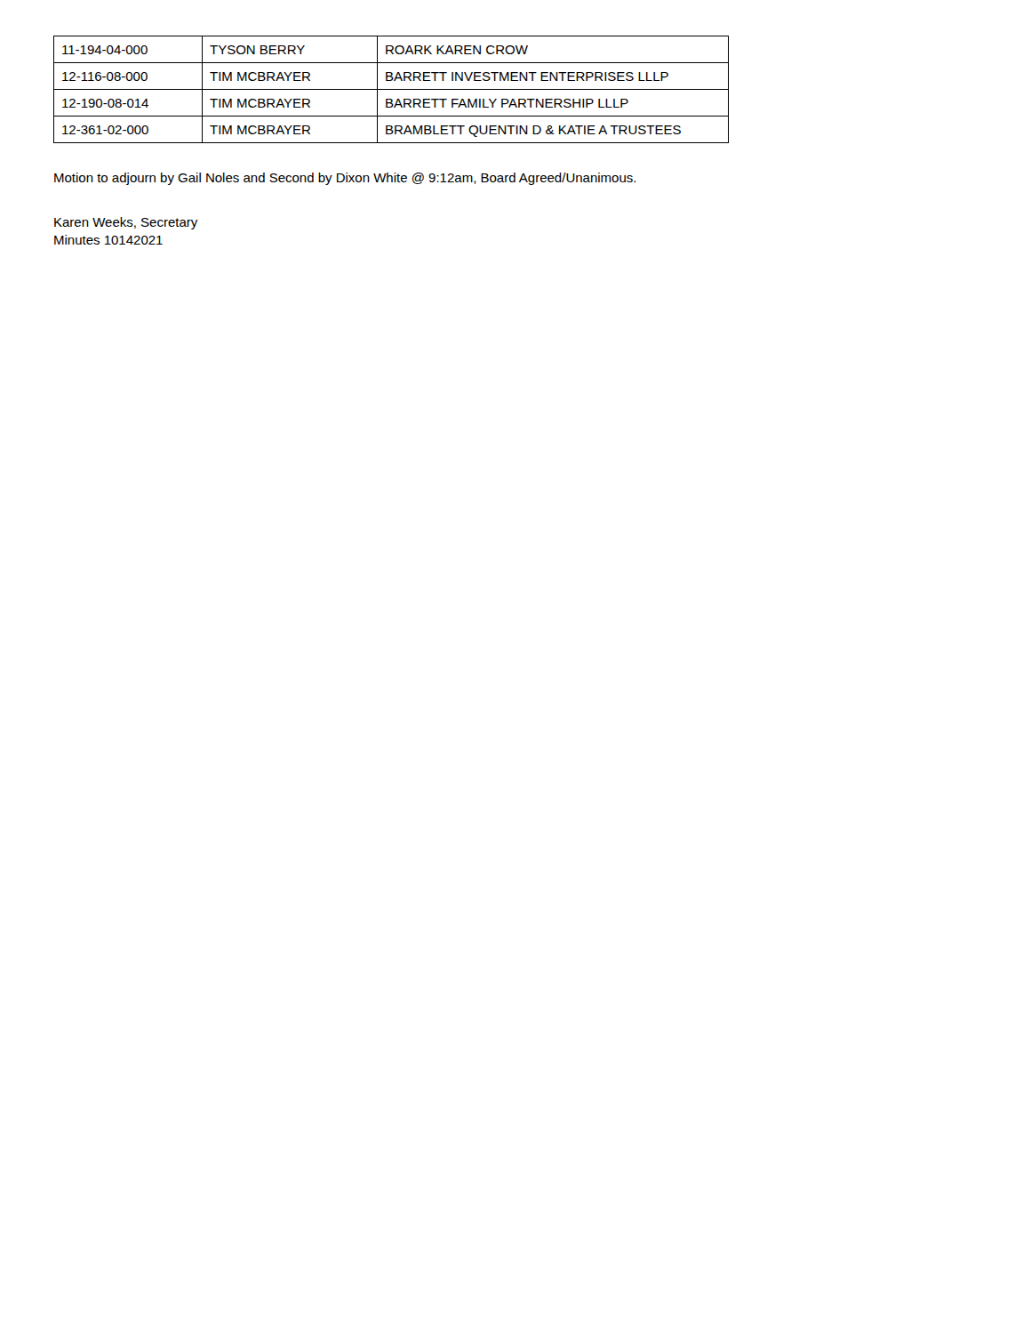| 11-194-04-000 | TYSON BERRY | ROARK KAREN CROW |
| 12-116-08-000 | TIM MCBRAYER | BARRETT INVESTMENT ENTERPRISES LLLP |
| 12-190-08-014 | TIM MCBRAYER | BARRETT FAMILY PARTNERSHIP LLLP |
| 12-361-02-000 | TIM MCBRAYER | BRAMBLETT QUENTIN D & KATIE A TRUSTEES |
Motion to adjourn by Gail Noles and Second by Dixon White @ 9:12am, Board Agreed/Unanimous.
Karen Weeks, Secretary
Minutes 10142021